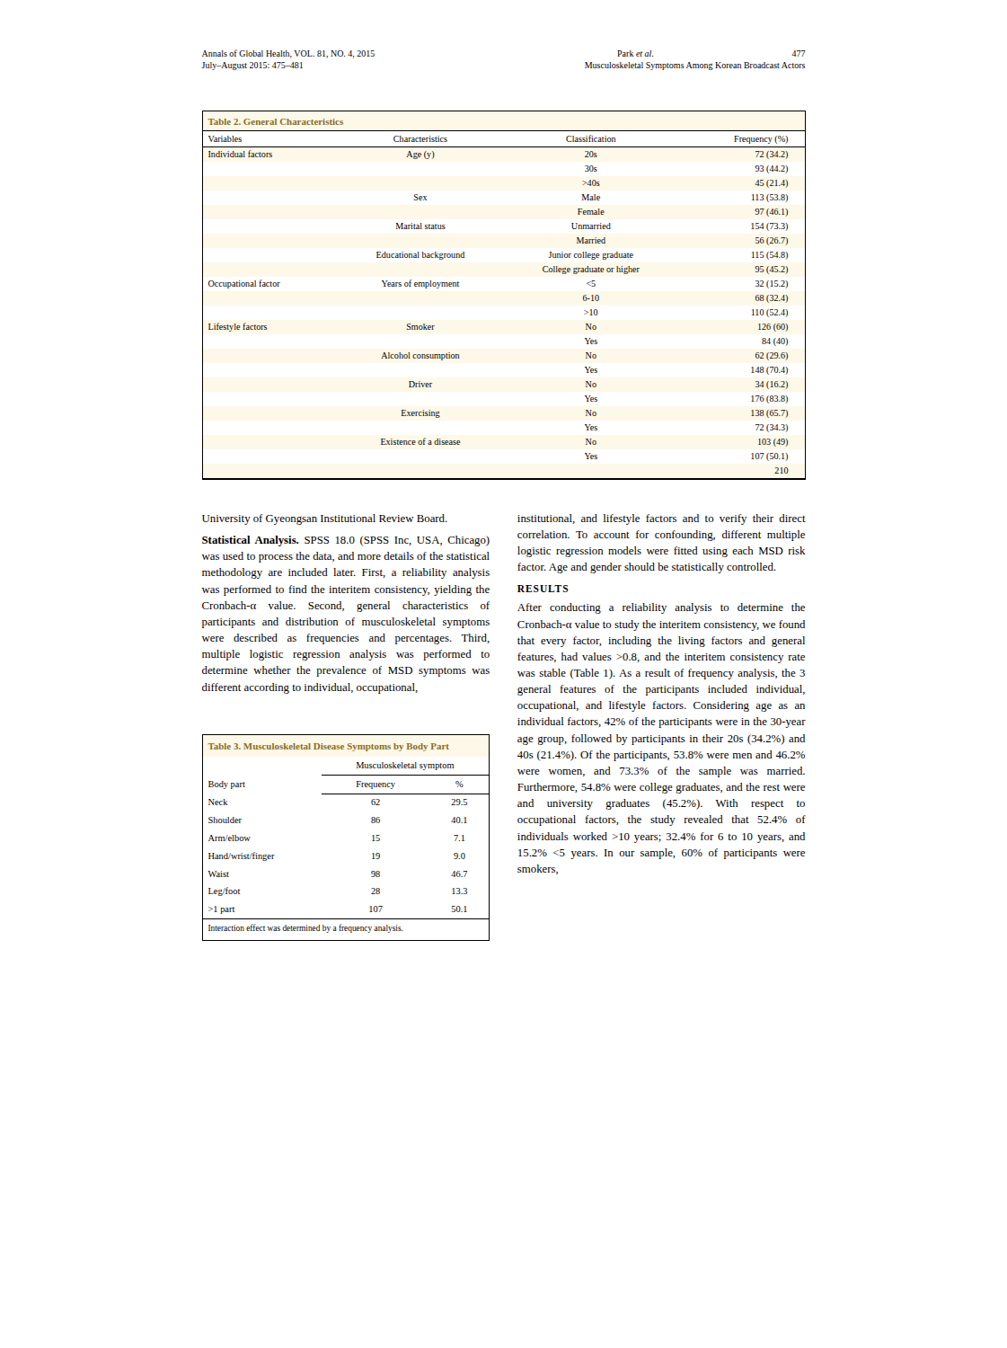Annals of Global Health, VOL. 81, NO. 4, 2015
July–August 2015: 475–481
Park et al. 477
Musculoskeletal Symptoms Among Korean Broadcast Actors
Table 2. General Characteristics
| Variables | Characteristics | Classification | Frequency (%) |
| --- | --- | --- | --- |
| Individual factors | Age (y) | 20s | 72 (34.2) |
| | | 30s | 93 (44.2) |
| | | >40s | 45 (21.4) |
| | Sex | Male | 113 (53.8) |
| | | Female | 97 (46.1) |
| | Marital status | Unmarried | 154 (73.3) |
| | | Married | 56 (26.7) |
| | Educational background | Junior college graduate | 115 (54.8) |
| | | College graduate or higher | 95 (45.2) |
| Occupational factor | Years of employment | <5 | 32 (15.2) |
| | | 6-10 | 68 (32.4) |
| | | >10 | 110 (52.4) |
| Lifestyle factors | Smoker | No | 126 (60) |
| | | Yes | 84 (40) |
| | Alcohol consumption | No | 62 (29.6) |
| | | Yes | 148 (70.4) |
| | Driver | No | 34 (16.2) |
| | | Yes | 176 (83.8) |
| | Exercising | No | 138 (65.7) |
| | | Yes | 72 (34.3) |
| | Existence of a disease | No | 103 (49) |
| | | Yes | 107 (50.1) |
| | | | 210 |
University of Gyeongsan Institutional Review Board.
Statistical Analysis. SPSS 18.0 (SPSS Inc, USA, Chicago) was used to process the data, and more details of the statistical methodology are included later. First, a reliability analysis was performed to find the interitem consistency, yielding the Cronbach-α value. Second, general characteristics of participants and distribution of musculoskeletal symptoms were described as frequencies and percentages. Third, multiple logistic regression analysis was performed to determine whether the prevalence of MSD symptoms was different according to individual, occupational,
Table 3. Musculoskeletal Disease Symptoms by Body Part
| Body part | Musculoskeletal symptom |
| Frequency | % |
| Neck | 62 | 29.5 |
| Shoulder | 86 | 40.1 |
| Arm/elbow | 15 | 7.1 |
| Hand/wrist/finger | 19 | 9.0 |
| Waist | 98 | 46.7 |
| Leg/foot | 28 | 13.3 |
| >1 part | 107 | 50.1 |
Interaction effect was determined by a frequency analysis.
institutional, and lifestyle factors and to verify their direct correlation. To account for confounding, different multiple logistic regression models were fitted using each MSD risk factor. Age and gender should be statistically controlled.
RESULTS
After conducting a reliability analysis to determine the Cronbach-α value to study the interitem consistency, we found that every factor, including the living factors and general features, had values >0.8, and the interitem consistency rate was stable (Table 1). As a result of frequency analysis, the 3 general features of the participants included individual, occupational, and lifestyle factors. Considering age as an individual factors, 42% of the participants were in the 30-year age group, followed by participants in their 20s (34.2%) and 40s (21.4%). Of the participants, 53.8% were men and 46.2% were women, and 73.3% of the sample was married. Furthermore, 54.8% were college graduates, and the rest were and university graduates (45.2%). With respect to occupational factors, the study revealed that 52.4% of individuals worked >10 years; 32.4% for 6 to 10 years, and 15.2% <5 years. In our sample, 60% of participants were smokers,